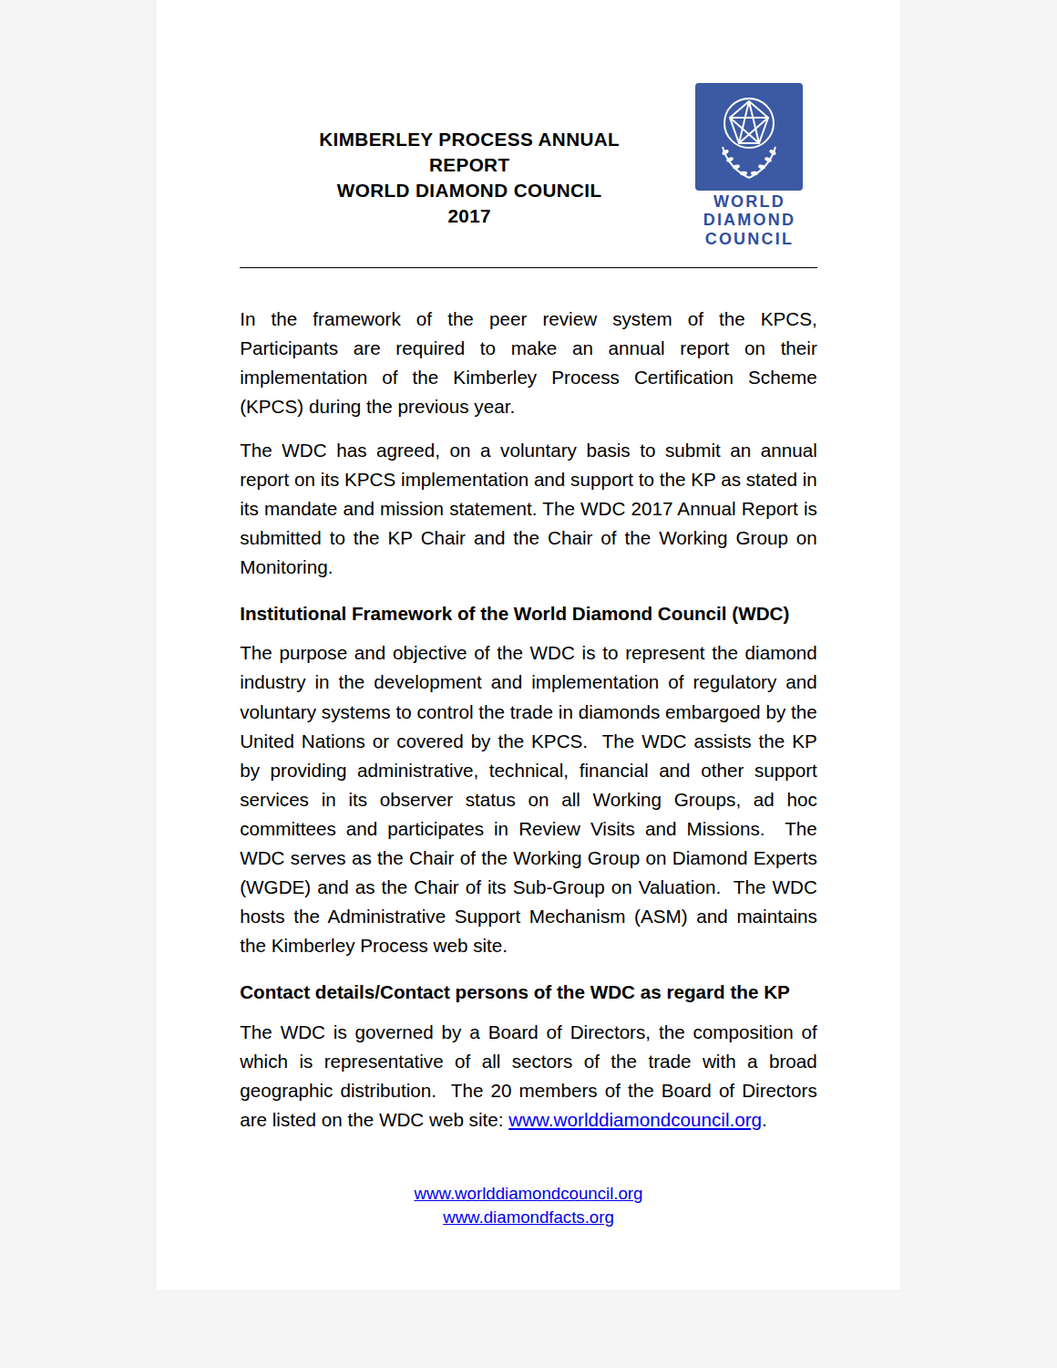KIMBERLEY PROCESS ANNUAL REPORT
WORLD DIAMOND COUNCIL
2017
WORLD
DIAMOND
COUNCIL
In the framework of the peer review system of the KPCS, Participants are required to make an annual report on their implementation of the Kimberley Process Certification Scheme (KPCS) during the previous year.
The WDC has agreed, on a voluntary basis to submit an annual report on its KPCS implementation and support to the KP as stated in its mandate and mission statement. The WDC 2017 Annual Report is submitted to the KP Chair and the Chair of the Working Group on Monitoring.
Institutional Framework of the World Diamond Council (WDC)
The purpose and objective of the WDC is to represent the diamond industry in the development and implementation of regulatory and voluntary systems to control the trade in diamonds embargoed by the United Nations or covered by the KPCS. The WDC assists the KP by providing administrative, technical, financial and other support services in its observer status on all Working Groups, ad hoc committees and participates in Review Visits and Missions. The WDC serves as the Chair of the Working Group on Diamond Experts (WGDE) and as the Chair of its Sub-Group on Valuation. The WDC hosts the Administrative Support Mechanism (ASM) and maintains the Kimberley Process web site.
Contact details/Contact persons of the WDC as regard the KP
The WDC is governed by a Board of Directors, the composition of which is representative of all sectors of the trade with a broad geographic distribution. The 20 members of the Board of Directors are listed on the WDC web site: www.worlddiamondcouncil.org.
www.worlddiamondcouncil.org
www.diamondfacts.org